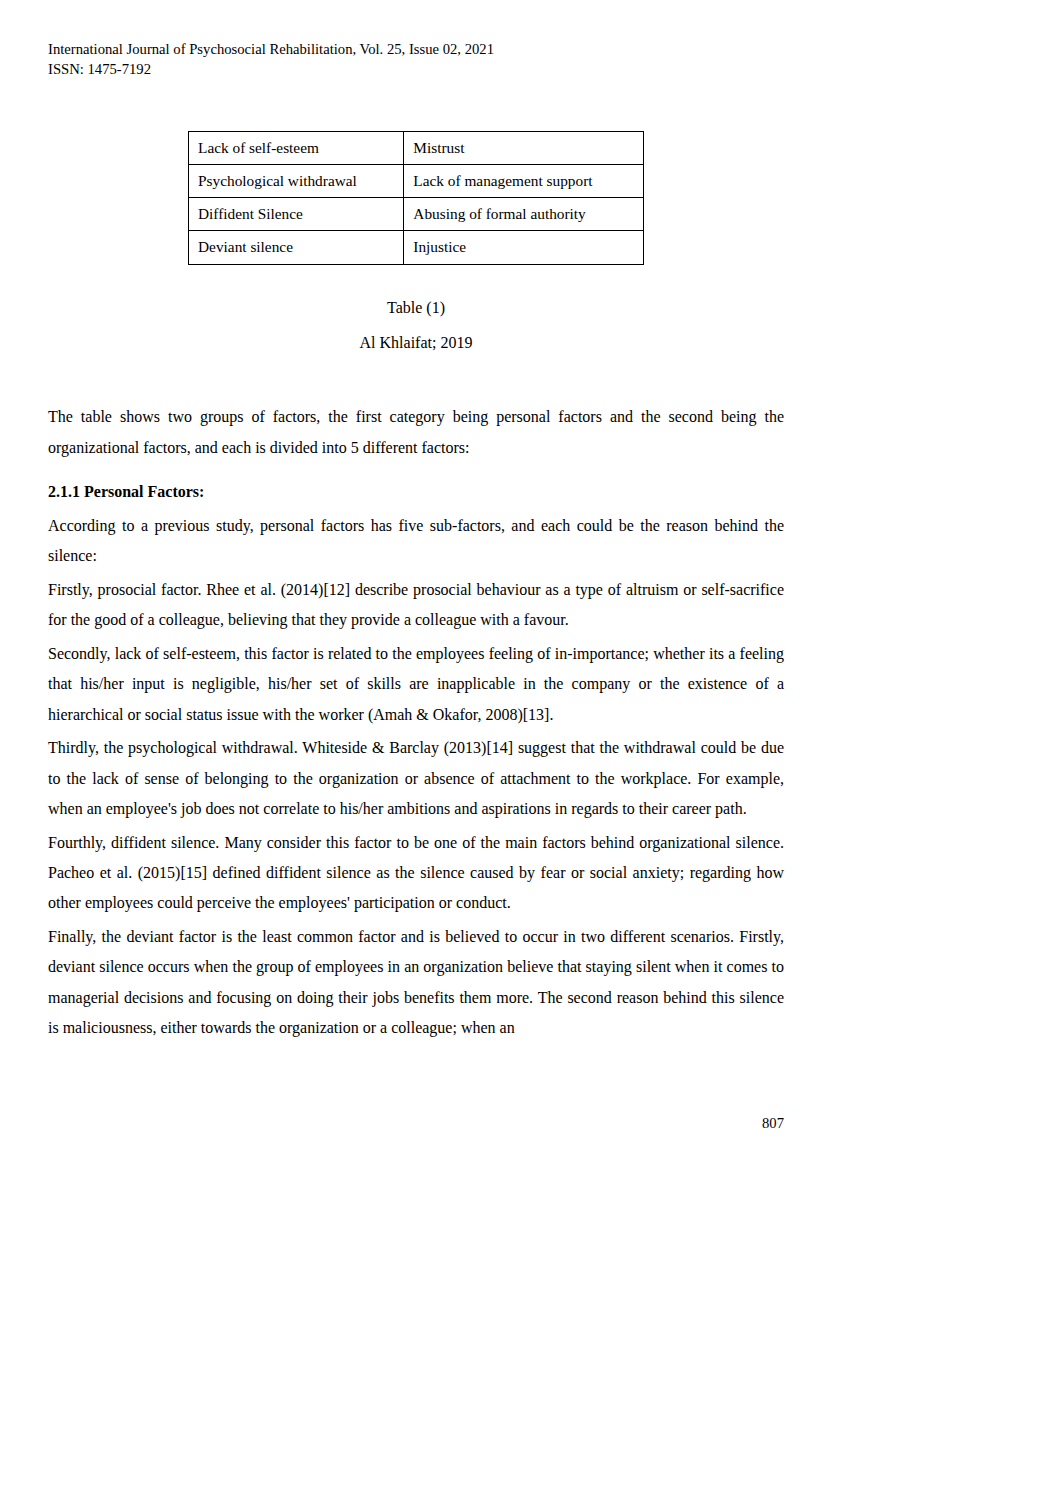International Journal of Psychosocial Rehabilitation, Vol. 25, Issue 02, 2021
ISSN: 1475-7192
| Lack of self-esteem | Mistrust |
| Psychological withdrawal | Lack of management support |
| Diffident Silence | Abusing of formal authority |
| Deviant silence | Injustice |
Table (1)
Al Khlaifat; 2019
The table shows two groups of factors, the first category being personal factors and the second being the organizational factors, and each is divided into 5 different factors:
2.1.1 Personal Factors:
According to a previous study, personal factors has five sub-factors, and each could be the reason behind the silence:
Firstly, prosocial factor. Rhee et al. (2014)[12] describe prosocial behaviour as a type of altruism or self-sacrifice for the good of a colleague, believing that they provide a colleague with a favour.
Secondly, lack of self-esteem, this factor is related to the employees feeling of in-importance; whether its a feeling that his/her input is negligible, his/her set of skills are inapplicable in the company or the existence of a hierarchical or social status issue with the worker (Amah & Okafor, 2008)[13].
Thirdly, the psychological withdrawal. Whiteside & Barclay (2013)[14] suggest that the withdrawal could be due to the lack of sense of belonging to the organization or absence of attachment to the workplace. For example, when an employee's job does not correlate to his/her ambitions and aspirations in regards to their career path.
Fourthly, diffident silence. Many consider this factor to be one of the main factors behind organizational silence. Pacheo et al. (2015)[15] defined diffident silence as the silence caused by fear or social anxiety; regarding how other employees could perceive the employees' participation or conduct.
Finally, the deviant factor is the least common factor and is believed to occur in two different scenarios. Firstly, deviant silence occurs when the group of employees in an organization believe that staying silent when it comes to managerial decisions and focusing on doing their jobs benefits them more. The second reason behind this silence is maliciousness, either towards the organization or a colleague; when an
807